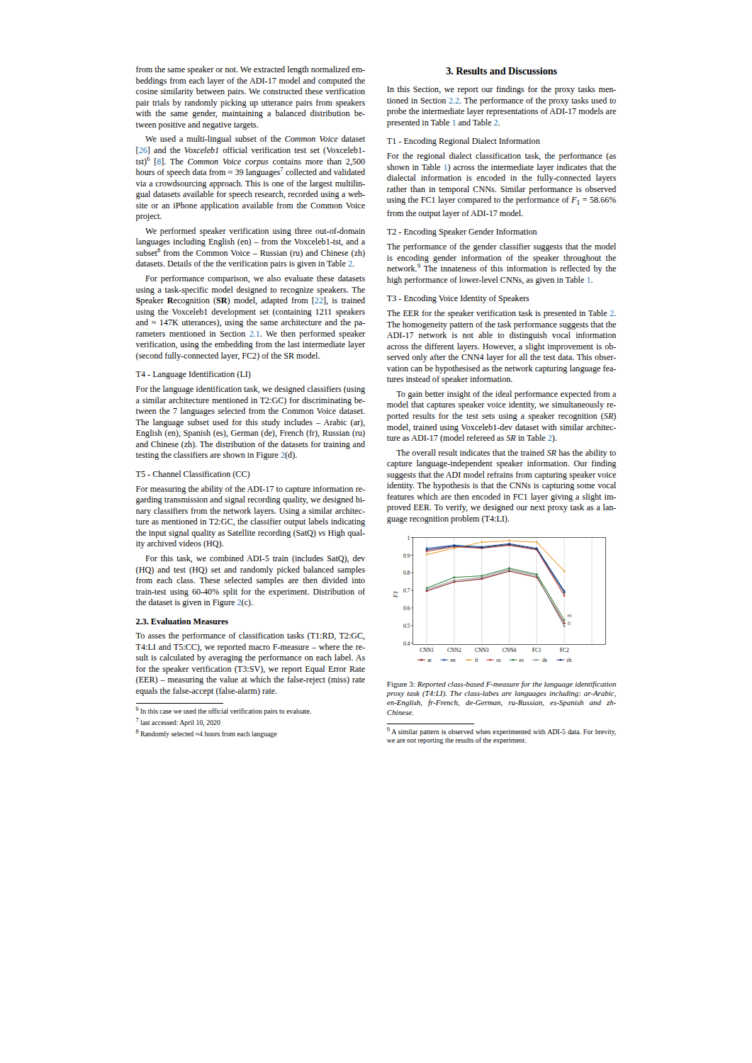from the same speaker or not. We extracted length normalized embeddings from each layer of the ADI-17 model and computed the cosine similarity between pairs. We constructed these verification pair trials by randomly picking up utterance pairs from speakers with the same gender, maintaining a balanced distribution between positive and negative targets.
We used a multi-lingual subset of the Common Voice dataset [26] and the Voxceleb1 official verification test set (Voxceleb1-tst)6 [8]. The Common Voice corpus contains more than 2,500 hours of speech data from ≈ 39 languages7 collected and validated via a crowdsourcing approach. This is one of the largest multilingual datasets available for speech research, recorded using a website or an iPhone application available from the Common Voice project.
We performed speaker verification using three out-of-domain languages including English (en) – from the Voxceleb1-tst, and a subset8 from the Common Voice – Russian (ru) and Chinese (zh) datasets. Details of the the verification pairs is given in Table 2.
For performance comparison, we also evaluate these datasets using a task-specific model designed to recognize speakers. The Speaker Recognition (SR) model, adapted from [22], is trained using the Voxceleb1 development set (containing 1211 speakers and ≈ 147K utterances), using the same architecture and the parameters mentioned in Section 2.1. We then performed speaker verification, using the embedding from the last intermediate layer (second fully-connected layer, FC2) of the SR model.
T4 - Language Identification (LI)
For the language identification task, we designed classifiers (using a similar architecture mentioned in T2:GC) for discriminating between the 7 languages selected from the Common Voice dataset. The language subset used for this study includes – Arabic (ar), English (en), Spanish (es), German (de), French (fr), Russian (ru) and Chinese (zh). The distribution of the datasets for training and testing the classifiers are shown in Figure 2(d).
T5 - Channel Classification (CC)
For measuring the ability of the ADI-17 to capture information regarding transmission and signal recording quality, we designed binary classifiers from the network layers. Using a similar architecture as mentioned in T2:GC, the classifier output labels indicating the input signal quality as Satellite recording (SatQ) vs High quality archived videos (HQ).
For this task, we combined ADI-5 train (includes SatQ), dev (HQ) and test (HQ) set and randomly picked balanced samples from each class. These selected samples are then divided into train-test using 60-40% split for the experiment. Distribution of the dataset is given in Figure 2(c).
2.3. Evaluation Measures
To asses the performance of classification tasks (T1:RD, T2:GC, T4:LI and T5:CC), we reported macro F-measure – where the result is calculated by averaging the performance on each label. As for the speaker verification (T3:SV), we report Equal Error Rate (EER) – measuring the value at which the false-reject (miss) rate equals the false-accept (false-alarm) rate.
6 In this case we used the official verification pairs to evaluate.
7last accessed: April 10, 2020
8 Randomly selected ≈4 hours from each language
3. Results and Discussions
In this Section, we report our findings for the proxy tasks mentioned in Section 2.2. The performance of the proxy tasks used to probe the intermediate layer representations of ADI-17 models are presented in Table 1 and Table 2.
T1 - Encoding Regional Dialect Information
For the regional dialect classification task, the performance (as shown in Table 1) across the intermediate layer indicates that the dialectal information is encoded in the fully-connected layers rather than in temporal CNNs. Similar performance is observed using the FC1 layer compared to the performance of F1 = 58.66% from the output layer of ADI-17 model.
T2 - Encoding Speaker Gender Information
The performance of the gender classifier suggests that the model is encoding gender information of the speaker throughout the network.9 The innateness of this information is reflected by the high performance of lower-level CNNs, as given in Table 1.
T3 - Encoding Voice Identity of Speakers
The EER for the speaker verification task is presented in Table 2. The homogeneity pattern of the task performance suggests that the ADI-17 network is not able to distinguish vocal information across the different layers. However, a slight improvement is observed only after the CNN4 layer for all the test data. This observation can be hypothesised as the network capturing language features instead of speaker information.
To gain better insight of the ideal performance expected from a model that captures speaker voice identity, we simultaneously reported results for the test sets using a speaker recognition (SR) model, trained using Voxceleb1-dev dataset with similar architecture as ADI-17 (model refereed as SR in Table 2).
The overall result indicates that the trained SR has the ability to capture language-independent speaker information. Our finding suggests that the ADI model refrains from capturing speaker voice identity. The hypothesis is that the CNNs is capturing some vocal features which are then encoded in FC1 layer giving a slight improved EER. To verify, we designed our next proxy task as a language recognition problem (T4:LI).
1 0.9 0.8 0.7 0.6 0.5 0.4 F1 CNN1 CNN2 CNN3 CNN4 FC1 FC2 fr es ar en fr ru es de zh
Figure 3: Reported class-based F-measure for the language identification proxy task (T4:LI). The class-labes are languages including: ar-Arabic, en-English, fr-French, de-German, ru-Russian, es-Spanish and zh-Chinese.
9 A similar pattern is observed when experimented with ADI-5 data. For brevity, we are not reporting the results of the experiment.